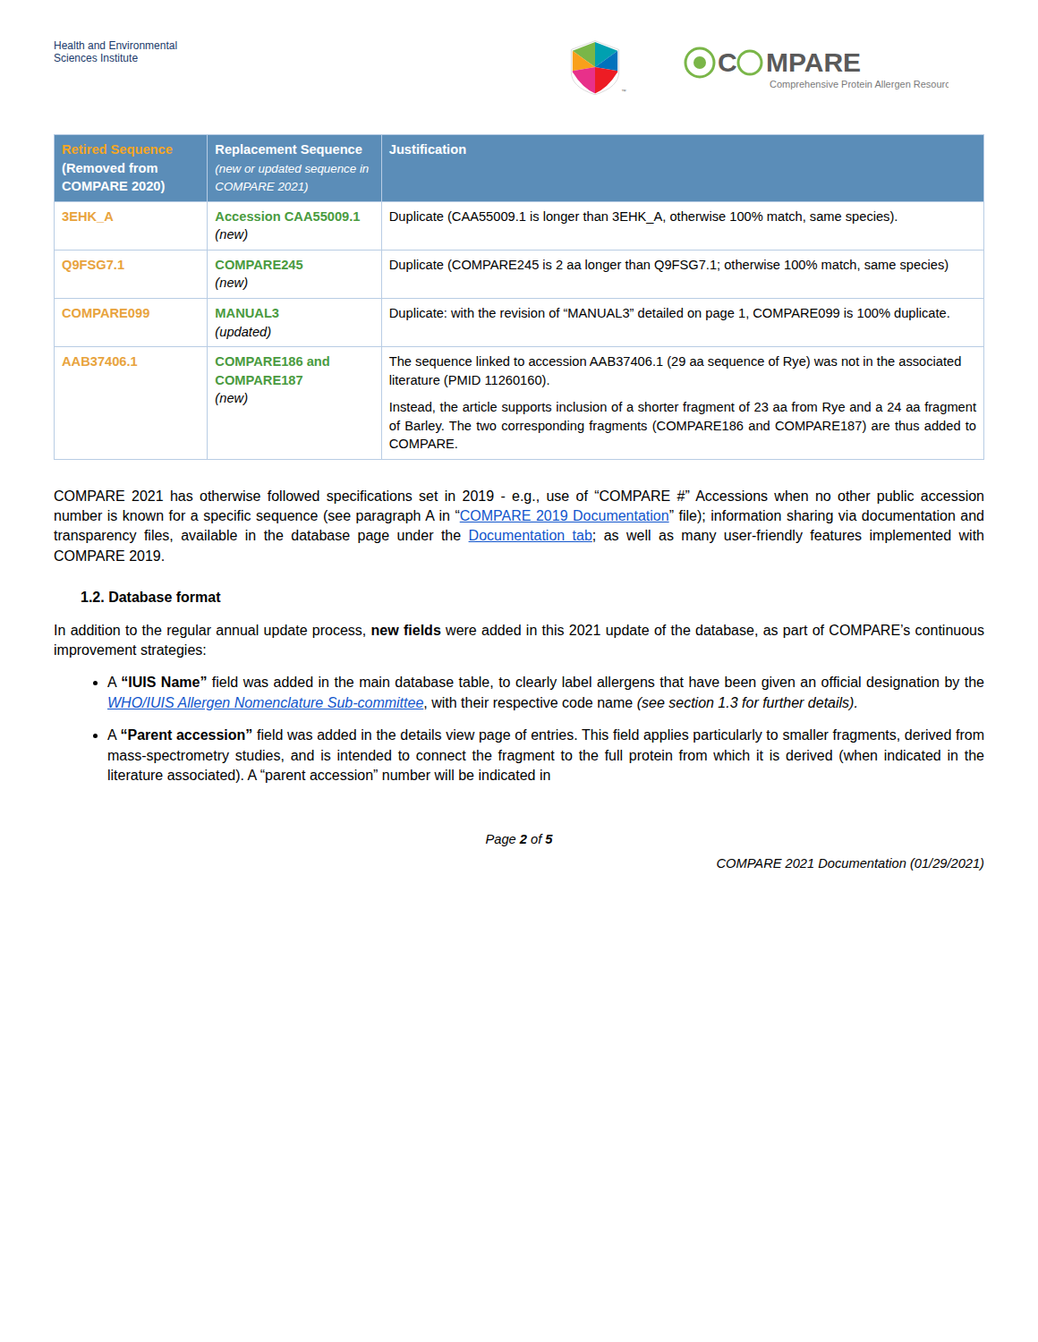Health and Environmental
Sciences Institute
™ C MPARE Comprehensive Protein Allergen Resource
| Retired Sequence (Removed from COMPARE 2020) | Replacement Sequence (new or updated sequence in COMPARE 2021) | Justification |
| --- | --- | --- |
| 3EHK_A | Accession CAA55009.1 (new) | Duplicate (CAA55009.1 is longer than 3EHK_A, otherwise 100% match, same species). |
| Q9FSG7.1 | COMPARE245 (new) | Duplicate (COMPARE245 is 2 aa longer than Q9FSG7.1; otherwise 100% match, same species) |
| COMPARE099 | MANUAL3 (updated) | Duplicate: with the revision of “MANUAL3” detailed on page 1, COMPARE099 is 100% duplicate. |
| AAB37406.1 | COMPARE186 and COMPARE187 (new) | The sequence linked to accession AAB37406.1 (29 aa sequence of Rye) was not in the associated literature (PMID 11260160). Instead, the article supports inclusion of a shorter fragment of 23 aa from Rye and a 24 aa fragment of Barley. The two corresponding fragments (COMPARE186 and COMPARE187) are thus added to COMPARE. |
COMPARE 2021 has otherwise followed specifications set in 2019 - e.g., use of “COMPARE #” Accessions when no other public accession number is known for a specific sequence (see paragraph A in “COMPARE 2019 Documentation” file); information sharing via documentation and transparency files, available in the database page under the Documentation tab; as well as many user-friendly features implemented with COMPARE 2019.
1.2. Database format
In addition to the regular annual update process, new fields were added in this 2021 update of the database, as part of COMPARE’s continuous improvement strategies:
A “IUIS Name” field was added in the main database table, to clearly label allergens that have been given an official designation by the WHO/IUIS Allergen Nomenclature Sub-committee, with their respective code name (see section 1.3 for further details).
A “Parent accession” field was added in the details view page of entries. This field applies particularly to smaller fragments, derived from mass-spectrometry studies, and is intended to connect the fragment to the full protein from which it is derived (when indicated in the literature associated). A “parent accession” number will be indicated in
Page 2 of 5
COMPARE 2021 Documentation (01/29/2021)